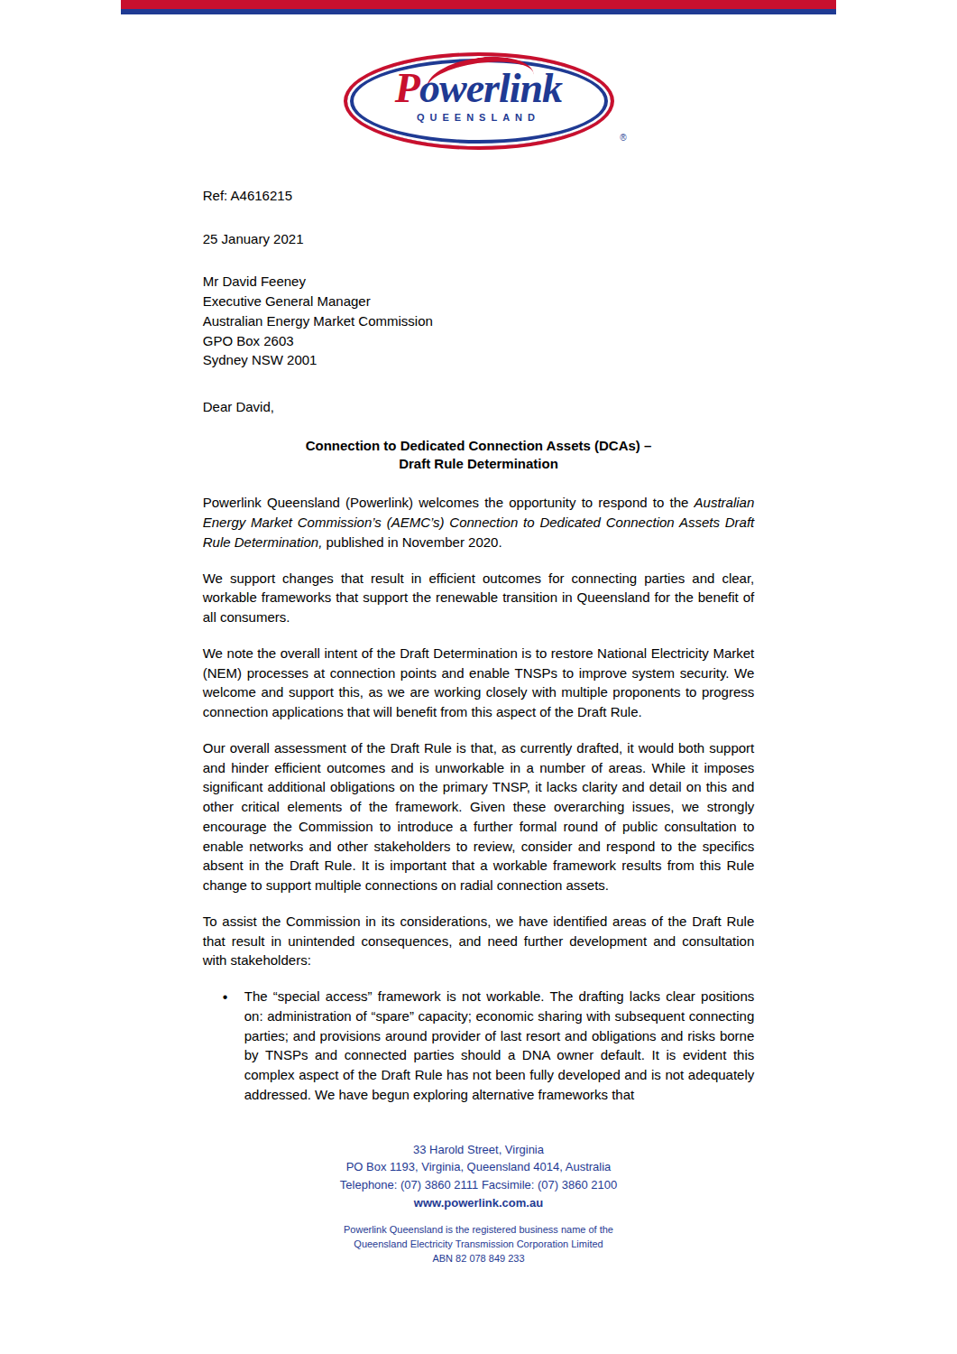Powerlink
QUEENSLAND
®
Ref: A4616215
25 January 2021
Mr David Feeney
Executive General Manager
Australian Energy Market Commission
GPO Box 2603
Sydney NSW 2001
Dear David,
Connection to Dedicated Connection Assets (DCAs) –
Draft Rule Determination
Powerlink Queensland (Powerlink) welcomes the opportunity to respond to the Australian Energy Market Commission’s (AEMC’s) Connection to Dedicated Connection Assets Draft Rule Determination, published in November 2020.
We support changes that result in efficient outcomes for connecting parties and clear, workable frameworks that support the renewable transition in Queensland for the benefit of all consumers.
We note the overall intent of the Draft Determination is to restore National Electricity Market (NEM) processes at connection points and enable TNSPs to improve system security. We welcome and support this, as we are working closely with multiple proponents to progress connection applications that will benefit from this aspect of the Draft Rule.
Our overall assessment of the Draft Rule is that, as currently drafted, it would both support and hinder efficient outcomes and is unworkable in a number of areas. While it imposes significant additional obligations on the primary TNSP, it lacks clarity and detail on this and other critical elements of the framework. Given these overarching issues, we strongly encourage the Commission to introduce a further formal round of public consultation to enable networks and other stakeholders to review, consider and respond to the specifics absent in the Draft Rule. It is important that a workable framework results from this Rule change to support multiple connections on radial connection assets.
To assist the Commission in its considerations, we have identified areas of the Draft Rule that result in unintended consequences, and need further development and consultation with stakeholders:
The “special access” framework is not workable. The drafting lacks clear positions on: administration of “spare” capacity; economic sharing with subsequent connecting parties; and provisions around provider of last resort and obligations and risks borne by TNSPs and connected parties should a DNA owner default. It is evident this complex aspect of the Draft Rule has not been fully developed and is not adequately addressed. We have begun exploring alternative frameworks that
33 Harold Street, Virginia
PO Box 1193, Virginia, Queensland 4014, Australia
Telephone: (07) 3860 2111 Facsimile: (07) 3860 2100
www.powerlink.com.au
Powerlink Queensland is the registered business name of the
Queensland Electricity Transmission Corporation Limited
ABN 82 078 849 233